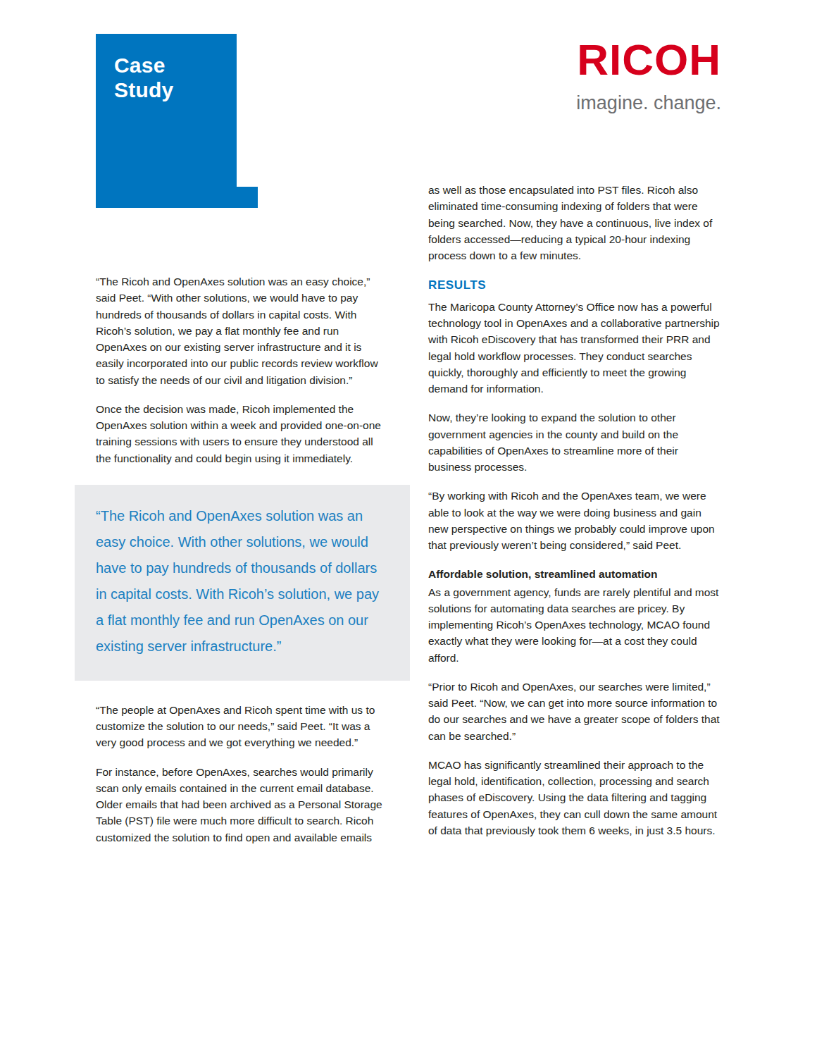Case
Study
RICOH
imagine. change.
“The Ricoh and OpenAxes solution was an easy choice,” said Peet. “With other solutions, we would have to pay hundreds of thousands of dollars in capital costs. With Ricoh’s solution, we pay a flat monthly fee and run OpenAxes on our existing server infrastructure and it is easily incorporated into our public records review workflow to satisfy the needs of our civil and litigation division.”
Once the decision was made, Ricoh implemented the OpenAxes solution within a week and provided one-on-one training sessions with users to ensure they understood all the functionality and could begin using it immediately.
“The Ricoh and OpenAxes solution was an easy choice. With other solutions, we would have to pay hundreds of thousands of dollars in capital costs. With Ricoh’s solution, we pay a flat monthly fee and run OpenAxes on our existing server infrastructure.”
“The people at OpenAxes and Ricoh spent time with us to customize the solution to our needs,” said Peet. “It was a very good process and we got everything we needed.”
For instance, before OpenAxes, searches would primarily scan only emails contained in the current email database. Older emails that had been archived as a Personal Storage Table (PST) file were much more difficult to search. Ricoh customized the solution to find open and available emails
as well as those encapsulated into PST files. Ricoh also eliminated time-consuming indexing of folders that were being searched. Now, they have a continuous, live index of folders accessed—reducing a typical 20-hour indexing process down to a few minutes.
Results
The Maricopa County Attorney’s Office now has a powerful technology tool in OpenAxes and a collaborative partnership with Ricoh eDiscovery that has transformed their PRR and legal hold workflow processes. They conduct searches quickly, thoroughly and efficiently to meet the growing demand for information.
Now, they’re looking to expand the solution to other government agencies in the county and build on the capabilities of OpenAxes to streamline more of their business processes.
“By working with Ricoh and the OpenAxes team, we were able to look at the way we were doing business and gain new perspective on things we probably could improve upon that previously weren’t being considered,” said Peet.
Affordable solution, streamlined automation
As a government agency, funds are rarely plentiful and most solutions for automating data searches are pricey. By implementing Ricoh’s OpenAxes technology, MCAO found exactly what they were looking for—at a cost they could afford.
“Prior to Ricoh and OpenAxes, our searches were limited,” said Peet. “Now, we can get into more source information to do our searches and we have a greater scope of folders that can be searched.”
MCAO has significantly streamlined their approach to the legal hold, identification, collection, processing and search phases of eDiscovery. Using the data filtering and tagging features of OpenAxes, they can cull down the same amount of data that previously took them 6 weeks, in just 3.5 hours.